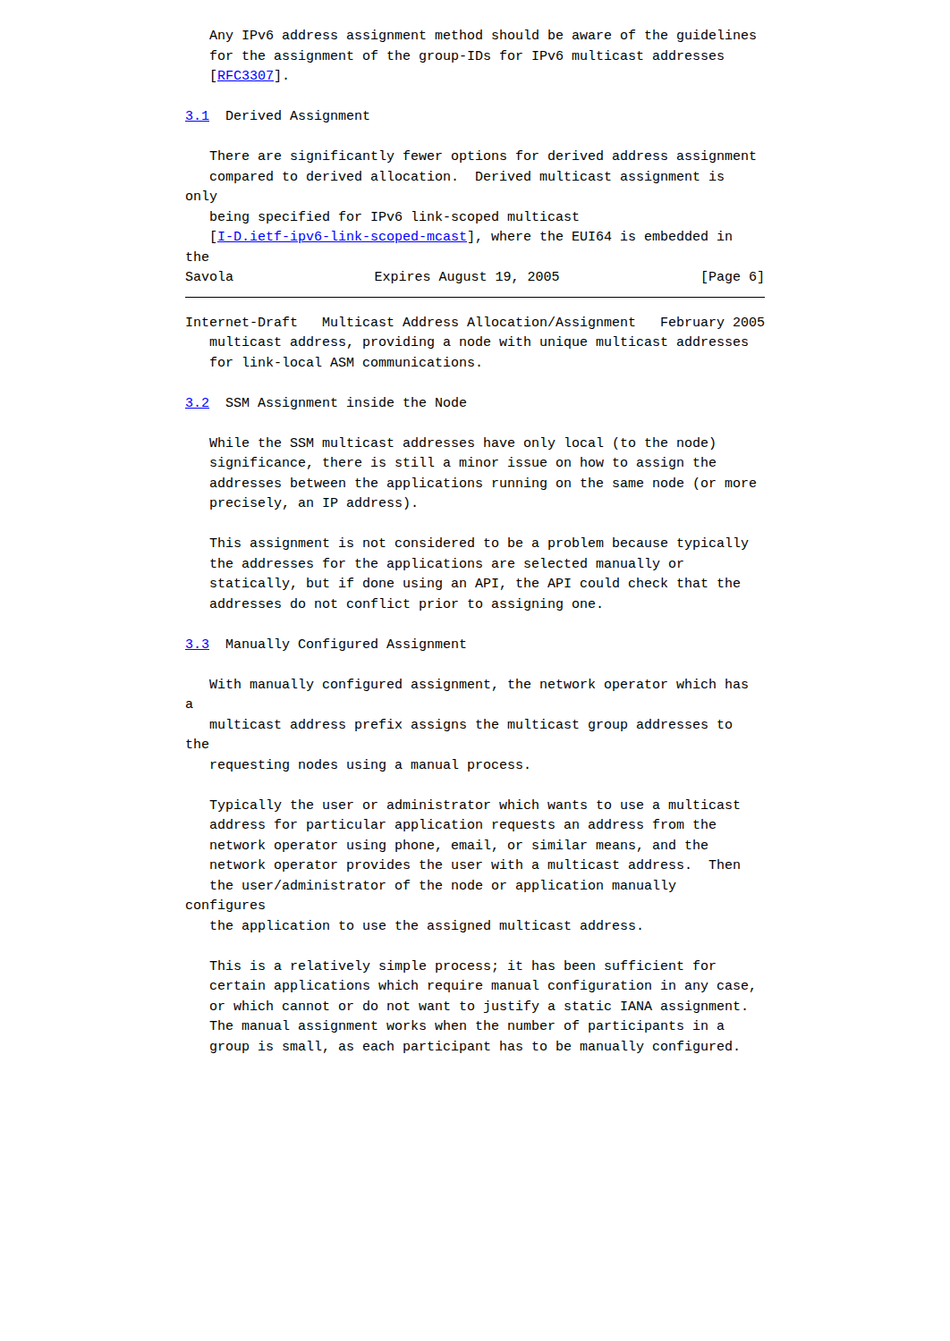Any IPv6 address assignment method should be aware of the guidelines
   for the assignment of the group-IDs for IPv6 multicast addresses
   [RFC3307].

3.1  Derived Assignment

   There are significantly fewer options for derived address assignment
   compared to derived allocation.  Derived multicast assignment is only
   being specified for IPv6 link-scoped multicast
   [I-D.ietf-ipv6-link-scoped-mcast], where the EUI64 is embedded in the
Savola Expires August 19, 2005 [Page 6]
Internet-Draft Multicast Address Allocation/Assignment February 2005
   multicast address, providing a node with unique multicast addresses
   for link-local ASM communications.

3.2  SSM Assignment inside the Node

   While the SSM multicast addresses have only local (to the node)
   significance, there is still a minor issue on how to assign the
   addresses between the applications running on the same node (or more
   precisely, an IP address).

   This assignment is not considered to be a problem because typically
   the addresses for the applications are selected manually or
   statically, but if done using an API, the API could check that the
   addresses do not conflict prior to assigning one.

3.3  Manually Configured Assignment

   With manually configured assignment, the network operator which has a
   multicast address prefix assigns the multicast group addresses to the
   requesting nodes using a manual process.

   Typically the user or administrator which wants to use a multicast
   address for particular application requests an address from the
   network operator using phone, email, or similar means, and the
   network operator provides the user with a multicast address.  Then
   the user/administrator of the node or application manually configures
   the application to use the assigned multicast address.

   This is a relatively simple process; it has been sufficient for
   certain applications which require manual configuration in any case,
   or which cannot or do not want to justify a static IANA assignment.
   The manual assignment works when the number of participants in a
   group is small, as each participant has to be manually configured.